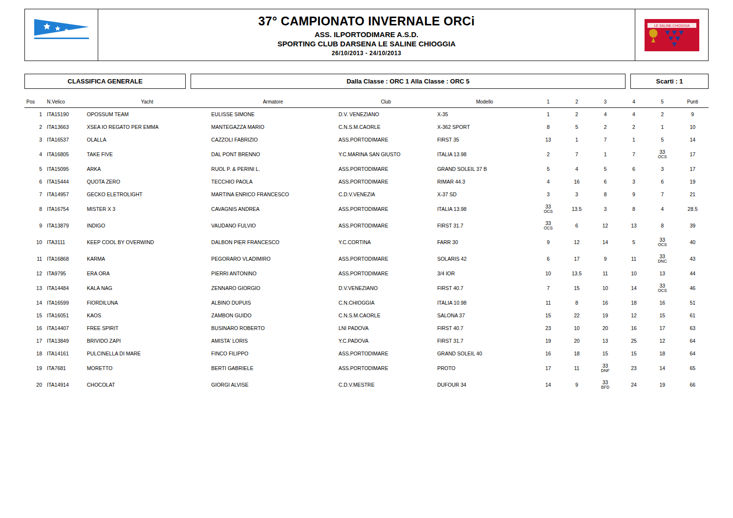37° CAMPIONATO INVERNALE ORCi
ASS. ILPORTODIMARE A.S.D.
SPORTING CLUB DARSENA LE SALINE CHIOGGIA
26/10/2013 - 24/10/2013
LE SALINE-CHIOGGIA
CLASSIFICA GENERALE
Dalla Classe : ORC 1 Alla Classe : ORC 5
Scarti : 1
| Pos | N.Velico | Yacht | Armatore | Club | Modello | 1 | 2 | 3 | 4 | 5 | Punti |
| --- | --- | --- | --- | --- | --- | --- | --- | --- | --- | --- | --- |
| 1 | ITA15190 | OPOSSUM TEAM | EULISSE SIMONE | D.V. VENEZIANO | X-35 | 1 | 2 | 4 | 4 | 2 | 9 |
| 2 | ITA13663 | XSEA IO REGATO PER EMMA | MANTEGAZZA MARIO | C.N.S.M.CAORLE | X-362 SPORT | 8 | 5 | 2 | 2 | 1 | 10 |
| 3 | ITA16537 | OLALLA | CAZZOLI FABRIZIO | ASS.PORTODIMARE | FIRST 35 | 13 | 1 | 7 | 1 | 5 | 14 |
| 4 | ITA16805 | TAKE FIVE | DAL PONT BRENNO | Y.C.MARINA SAN GIUSTO | ITALIA 13.98 | 2 | 7 | 1 | 7 | 33 OCS | 17 |
| 5 | ITA15095 | ARKA | RUOL P. & PERINI L. | ASS.PORTODIMARE | GRAND SOLEIL 37 B | 5 | 4 | 5 | 6 | 3 | 17 |
| 6 | ITA15444 | QUOTA ZERO | TECCHIO PAOLA | ASS.PORTODIMARE | RIMAR 44.3 | 4 | 16 | 6 | 3 | 6 | 19 |
| 7 | ITA14957 | GECKO ELETROLIGHT | MARTINA ENRICO FRANCESCO | C.D.V.VENEZIA | X-37 SD | 3 | 3 | 8 | 9 | 7 | 21 |
| 8 | ITA16754 | MISTER X 3 | CAVAGNIS ANDREA | ASS.PORTODIMARE | ITALIA 13.98 | 33 OCS | 13.5 | 3 | 8 | 4 | 28.5 |
| 9 | ITA13879 | INDIGO | VAUDANO FULVIO | ASS.PORTODIMARE | FIRST 31.7 | 33 OCS | 6 | 12 | 13 | 8 | 39 |
| 10 | ITA3111 | KEEP COOL BY OVERWIND | DALBON PIER FRANCESCO | Y.C.CORTINA | FARR 30 | 9 | 12 | 14 | 5 | 33 OCS | 40 |
| 11 | ITA16868 | KARMA | PEGORARO VLADIMIRO | ASS.PORTODIMARE | SOLARIS 42 | 6 | 17 | 9 | 11 | 33 DNC | 43 |
| 12 | ITA9795 | ERA ORA | PIERRI ANTONINO | ASS.PORTODIMARE | 3/4 IOR | 10 | 13.5 | 11 | 10 | 13 | 44 |
| 13 | ITA14484 | KALA NAG | ZENNARO GIORGIO | D.V.VENEZIANO | FIRST 40.7 | 7 | 15 | 10 | 14 | 33 OCS | 46 |
| 14 | ITA16599 | FIORDILUNA | ALBINO DUPUIS | C.N.CHIOGGIA | ITALIA 10.98 | 11 | 8 | 16 | 18 | 16 | 51 |
| 15 | ITA16051 | KAOS | ZAMBON GUIDO | C.N.S.M.CAORLE | SALONA 37 | 15 | 22 | 19 | 12 | 15 | 61 |
| 16 | ITA14407 | FREE SPIRIT | BUSINARO ROBERTO | LNI PADOVA | FIRST 40.7 | 23 | 10 | 20 | 16 | 17 | 63 |
| 17 | ITA13849 | BRIVIDO ZAPI | AMISTA' LORIS | Y.C.PADOVA | FIRST 31.7 | 19 | 20 | 13 | 25 | 12 | 64 |
| 18 | ITA14161 | PULCINELLA DI MARE | FINCO FILIPPO | ASS.PORTODIMARE | GRAND SOLEIL 40 | 16 | 18 | 15 | 15 | 18 | 64 |
| 19 | ITA7681 | MORETTO | BERTI GABRIELE | ASS.PORTODIMARE | PROTO | 17 | 11 | 33 DNF | 23 | 14 | 65 |
| 20 | ITA14914 | CHOCOLAT | GIORGI ALVISE | C.D.V.MESTRE | DUFOUR 34 | 14 | 9 | 33 BFD | 24 | 19 | 66 |